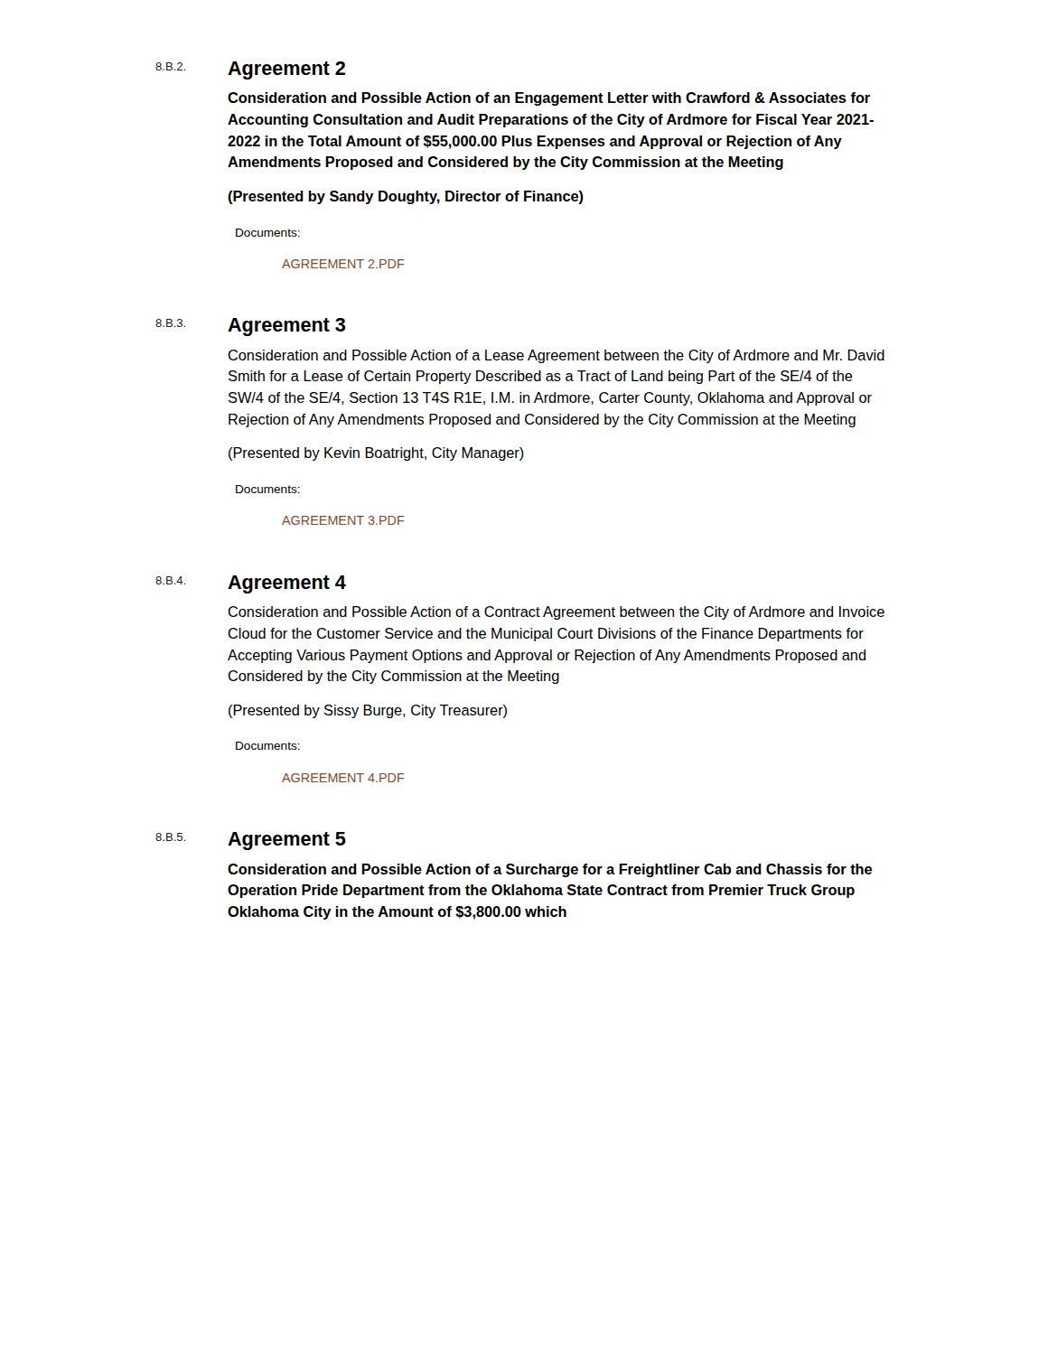8.B.2.
Agreement 2
Consideration and Possible Action of an Engagement Letter with Crawford & Associates for Accounting Consultation and Audit Preparations of the City of Ardmore for Fiscal Year 2021-2022 in the Total Amount of $55,000.00 Plus Expenses and Approval or Rejection of Any Amendments Proposed and Considered by the City Commission at the Meeting
(Presented by Sandy Doughty, Director of Finance)
Documents:
AGREEMENT 2.PDF
8.B.3.
Agreement 3
Consideration and Possible Action of a Lease Agreement between the City of Ardmore and Mr. David Smith for a Lease of Certain Property Described as a Tract of Land being Part of the SE/4 of the SW/4 of the SE/4, Section 13 T4S R1E, I.M. in Ardmore, Carter County, Oklahoma and Approval or Rejection of Any Amendments Proposed and Considered by the City Commission at the Meeting
(Presented by Kevin Boatright, City Manager)
Documents:
AGREEMENT 3.PDF
8.B.4.
Agreement 4
Consideration and Possible Action of a Contract Agreement between the City of Ardmore and Invoice Cloud for the Customer Service and the Municipal Court Divisions of the Finance Departments for Accepting Various Payment Options and Approval or Rejection of Any Amendments Proposed and Considered by the City Commission at the Meeting
(Presented by Sissy Burge, City Treasurer)
Documents:
AGREEMENT 4.PDF
8.B.5.
Agreement 5
Consideration and Possible Action of a Surcharge for a Freightliner Cab and Chassis for the Operation Pride Department from the Oklahoma State Contract from Premier Truck Group Oklahoma City in the Amount of $3,800.00 which